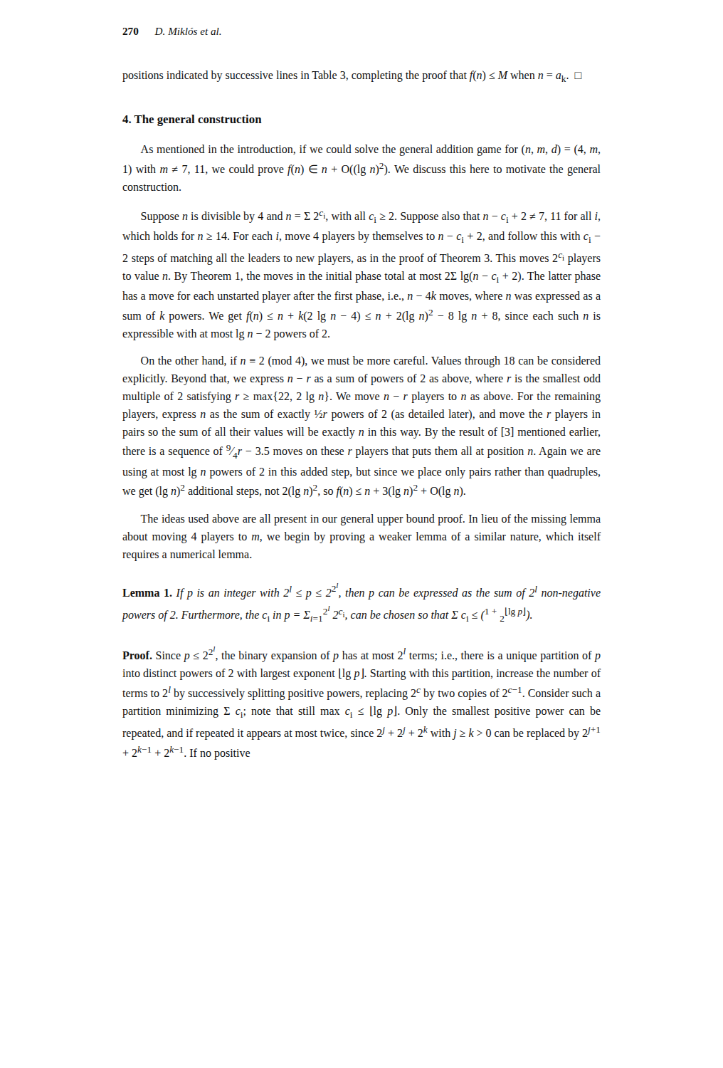270 D. Miklós et al.
positions indicated by successive lines in Table 3, completing the proof that f(n) ≤ M when n = ak. □
4. The general construction
As mentioned in the introduction, if we could solve the general addition game for (n, m, d) = (4, m, 1) with m ≠ 7, 11, we could prove f(n) ∈ n + O((lg n)2). We discuss this here to motivate the general construction.
Suppose n is divisible by 4 and n = Σ 2ci, with all ci ≥ 2. Suppose also that n − ci + 2 ≠ 7, 11 for all i, which holds for n ≥ 14. For each i, move 4 players by themselves to n − ci + 2, and follow this with ci − 2 steps of matching all the leaders to new players, as in the proof of Theorem 3. This moves 2ci players to value n. By Theorem 1, the moves in the initial phase total at most 2Σ lg(n − ci + 2). The latter phase has a move for each unstarted player after the first phase, i.e., n − 4k moves, where n was expressed as a sum of k powers. We get f(n) ≤ n + k(2 lg n − 4) ≤ n + 2(lg n)2 − 8 lg n + 8, since each such n is expressible with at most lg n − 2 powers of 2.
On the other hand, if n ≡ 2 (mod 4), we must be more careful. Values through 18 can be considered explicitly. Beyond that, we express n − r as a sum of powers of 2 as above, where r is the smallest odd multiple of 2 satisfying r ≥ max{22, 2 lg n}. We move n − r players to n as above. For the remaining players, express n as the sum of exactly ½r powers of 2 (as detailed later), and move the r players in pairs so the sum of all their values will be exactly n in this way. By the result of [3] mentioned earlier, there is a sequence of 9⁄4r − 3.5 moves on these r players that puts them all at position n. Again we are using at most lg n powers of 2 in this added step, but since we place only pairs rather than quadruples, we get (lg n)2 additional steps, not 2(lg n)2, so f(n) ≤ n + 3(lg n)2 + O(lg n).
The ideas used above are all present in our general upper bound proof. In lieu of the missing lemma about moving 4 players to m, we begin by proving a weaker lemma of a similar nature, which itself requires a numerical lemma.
Lemma 1. If p is an integer with 2l ≤ p ≤ 22l, then p can be expressed as the sum of 2l non-negative powers of 2. Furthermore, the ci in p = Σi=12l 2ci, can be chosen so that Σ ci ≤ (1 + 2⌊lg p⌋).
Proof. Since p ≤ 22l, the binary expansion of p has at most 2l terms; i.e., there is a unique partition of p into distinct powers of 2 with largest exponent ⌊lg p⌋. Starting with this partition, increase the number of terms to 2l by successively splitting positive powers, replacing 2c by two copies of 2c−1. Consider such a partition minimizing Σ ci; note that still max ci ≤ ⌊lg p⌋. Only the smallest positive power can be repeated, and if repeated it appears at most twice, since 2j + 2j + 2k with j ≥ k > 0 can be replaced by 2j+1 + 2k−1 + 2k−1. If no positive